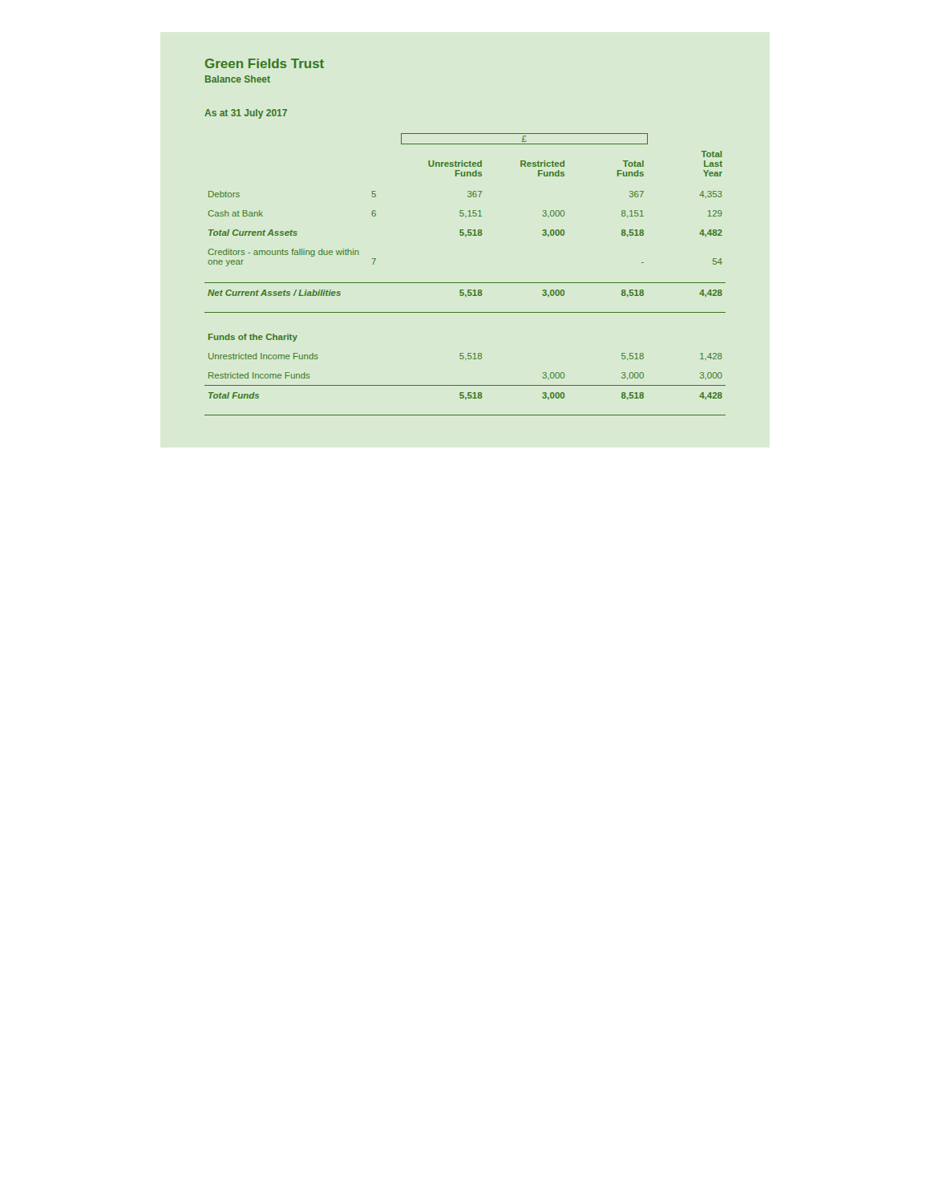Green Fields Trust
Balance Sheet
As at 31 July 2017
| | | £ | |
| | | Unrestricted Funds | Restricted Funds | Total Funds | Total Last Year |
| Debtors | 5 | 367 | | 367 | 4,353 |
| Cash at Bank | 6 | 5,151 | 3,000 | 8,151 | 129 |
| Total Current Assets | | 5,518 | 3,000 | 8,518 | 4,482 |
| Creditors - amounts falling due within one year | 7 | | | - | 54 |
| Net Current Assets / Liabilities | | 5,518 | 3,000 | 8,518 | 4,428 |
| Funds of the Charity | | | | | |
| Unrestricted Income Funds | | 5,518 | | 5,518 | 1,428 |
| Restricted Income Funds | | | 3,000 | 3,000 | 3,000 |
| Total Funds | | 5,518 | 3,000 | 8,518 | 4,428 |